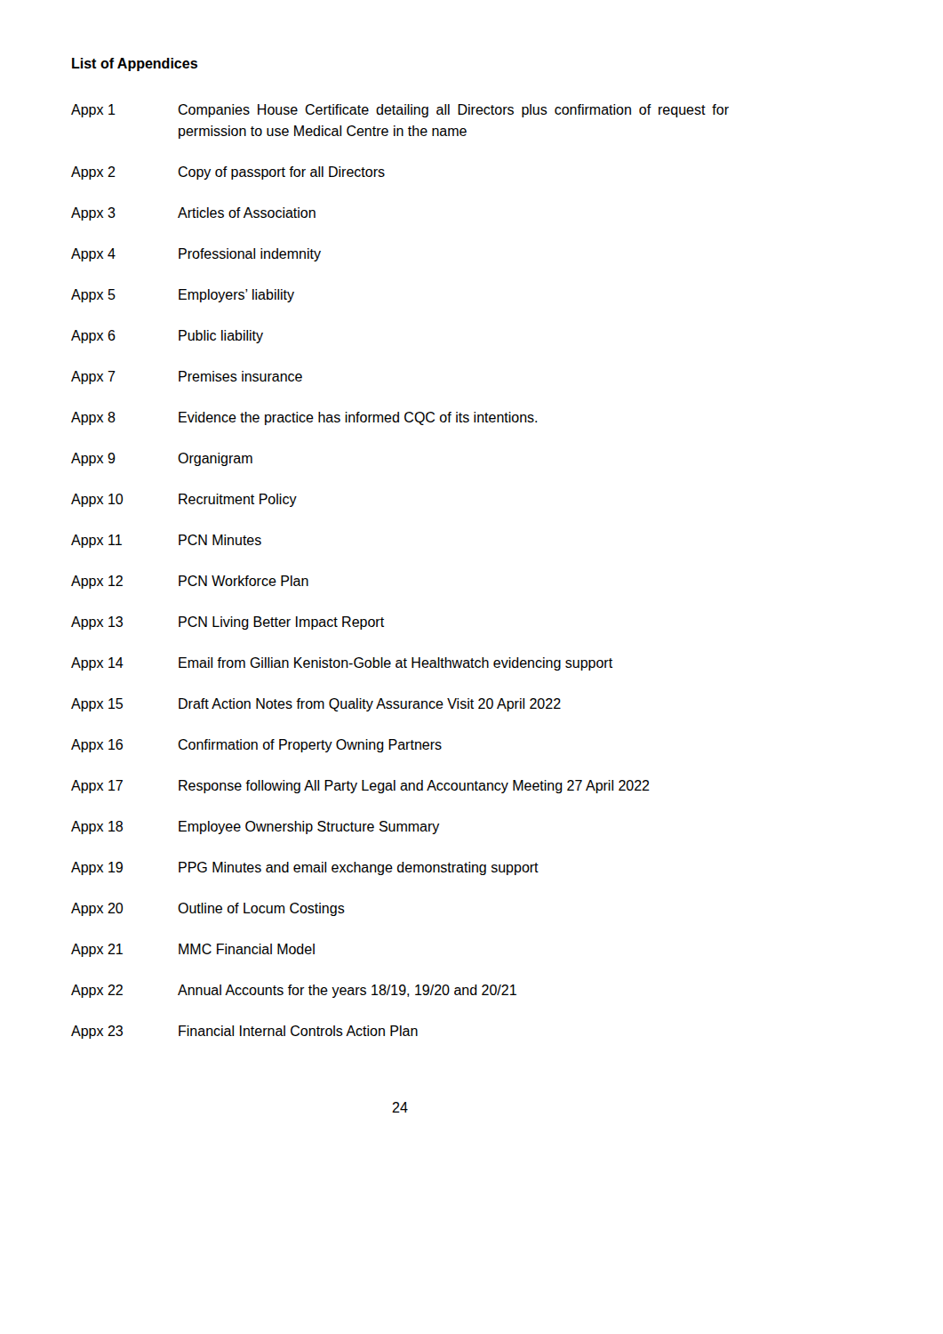List of Appendices
| Appx 1 | Companies House Certificate detailing all Directors plus confirmation of request for permission to use Medical Centre in the name |
| Appx 2 | Copy of passport for all Directors |
| Appx 3 | Articles of Association |
| Appx 4 | Professional indemnity |
| Appx 5 | Employers’ liability |
| Appx 6 | Public liability |
| Appx 7 | Premises insurance |
| Appx 8 | Evidence the practice has informed CQC of its intentions. |
| Appx 9 | Organigram |
| Appx 10 | Recruitment Policy |
| Appx 11 | PCN Minutes |
| Appx 12 | PCN Workforce Plan |
| Appx 13 | PCN Living Better Impact Report |
| Appx 14 | Email from Gillian Keniston-Goble at Healthwatch evidencing support |
| Appx 15 | Draft Action Notes from Quality Assurance Visit 20 April 2022 |
| Appx 16 | Confirmation of Property Owning Partners |
| Appx 17 | Response following All Party Legal and Accountancy Meeting 27 April 2022 |
| Appx 18 | Employee Ownership Structure Summary |
| Appx 19 | PPG Minutes and email exchange demonstrating support |
| Appx 20 | Outline of Locum Costings |
| Appx 21 | MMC Financial Model |
| Appx 22 | Annual Accounts for the years 18/19, 19/20 and 20/21 |
| Appx 23 | Financial Internal Controls Action Plan |
24